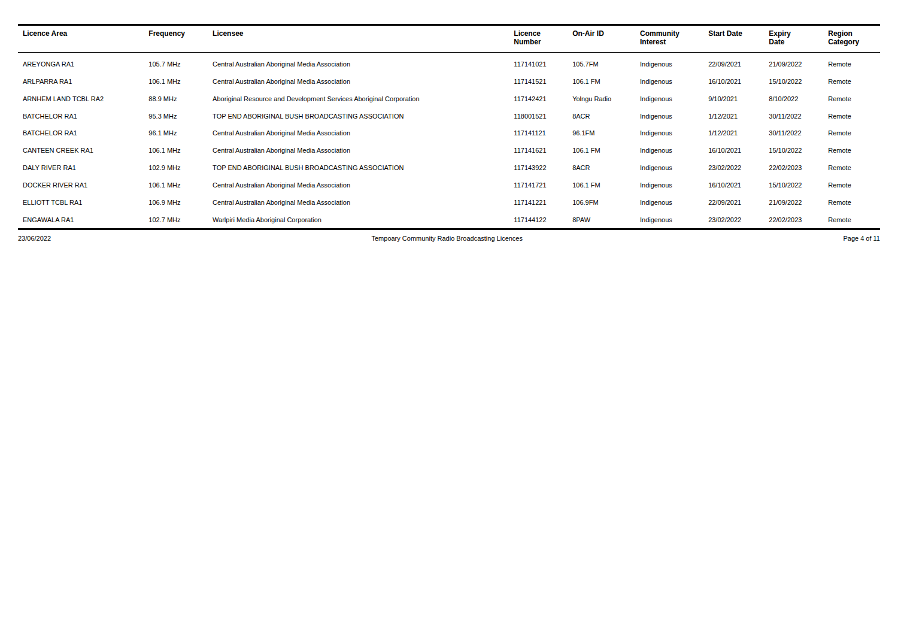| Licence Area | Frequency | Licensee | Licence Number | On-Air ID | Community Interest | Start Date | Expiry Date | Region Category |
| --- | --- | --- | --- | --- | --- | --- | --- | --- |
| AREYONGA RA1 | 105.7 MHz | Central Australian Aboriginal Media Association | 117141021 | 105.7FM | Indigenous | 22/09/2021 | 21/09/2022 | Remote |
| ARLPARRA RA1 | 106.1 MHz | Central Australian Aboriginal Media Association | 117141521 | 106.1 FM | Indigenous | 16/10/2021 | 15/10/2022 | Remote |
| ARNHEM LAND TCBL RA2 | 88.9 MHz | Aboriginal Resource and Development Services Aboriginal Corporation | 117142421 | Yolngu Radio | Indigenous | 9/10/2021 | 8/10/2022 | Remote |
| BATCHELOR RA1 | 95.3 MHz | TOP END ABORIGINAL BUSH BROADCASTING ASSOCIATION | 118001521 | 8ACR | Indigenous | 1/12/2021 | 30/11/2022 | Remote |
| BATCHELOR RA1 | 96.1 MHz | Central Australian Aboriginal Media Association | 117141121 | 96.1FM | Indigenous | 1/12/2021 | 30/11/2022 | Remote |
| CANTEEN CREEK RA1 | 106.1 MHz | Central Australian Aboriginal Media Association | 117141621 | 106.1 FM | Indigenous | 16/10/2021 | 15/10/2022 | Remote |
| DALY RIVER RA1 | 102.9 MHz | TOP END ABORIGINAL BUSH BROADCASTING ASSOCIATION | 117143922 | 8ACR | Indigenous | 23/02/2022 | 22/02/2023 | Remote |
| DOCKER RIVER RA1 | 106.1 MHz | Central Australian Aboriginal Media Association | 117141721 | 106.1 FM | Indigenous | 16/10/2021 | 15/10/2022 | Remote |
| ELLIOTT TCBL RA1 | 106.9 MHz | Central Australian Aboriginal Media Association | 117141221 | 106.9FM | Indigenous | 22/09/2021 | 21/09/2022 | Remote |
| ENGAWALA RA1 | 102.7 MHz | Warlpiri Media Aboriginal Corporation | 117144122 | 8PAW | Indigenous | 23/02/2022 | 22/02/2023 | Remote |
23/06/2022
Tempoary Community Radio Broadcasting Licences
Page 4 of 11